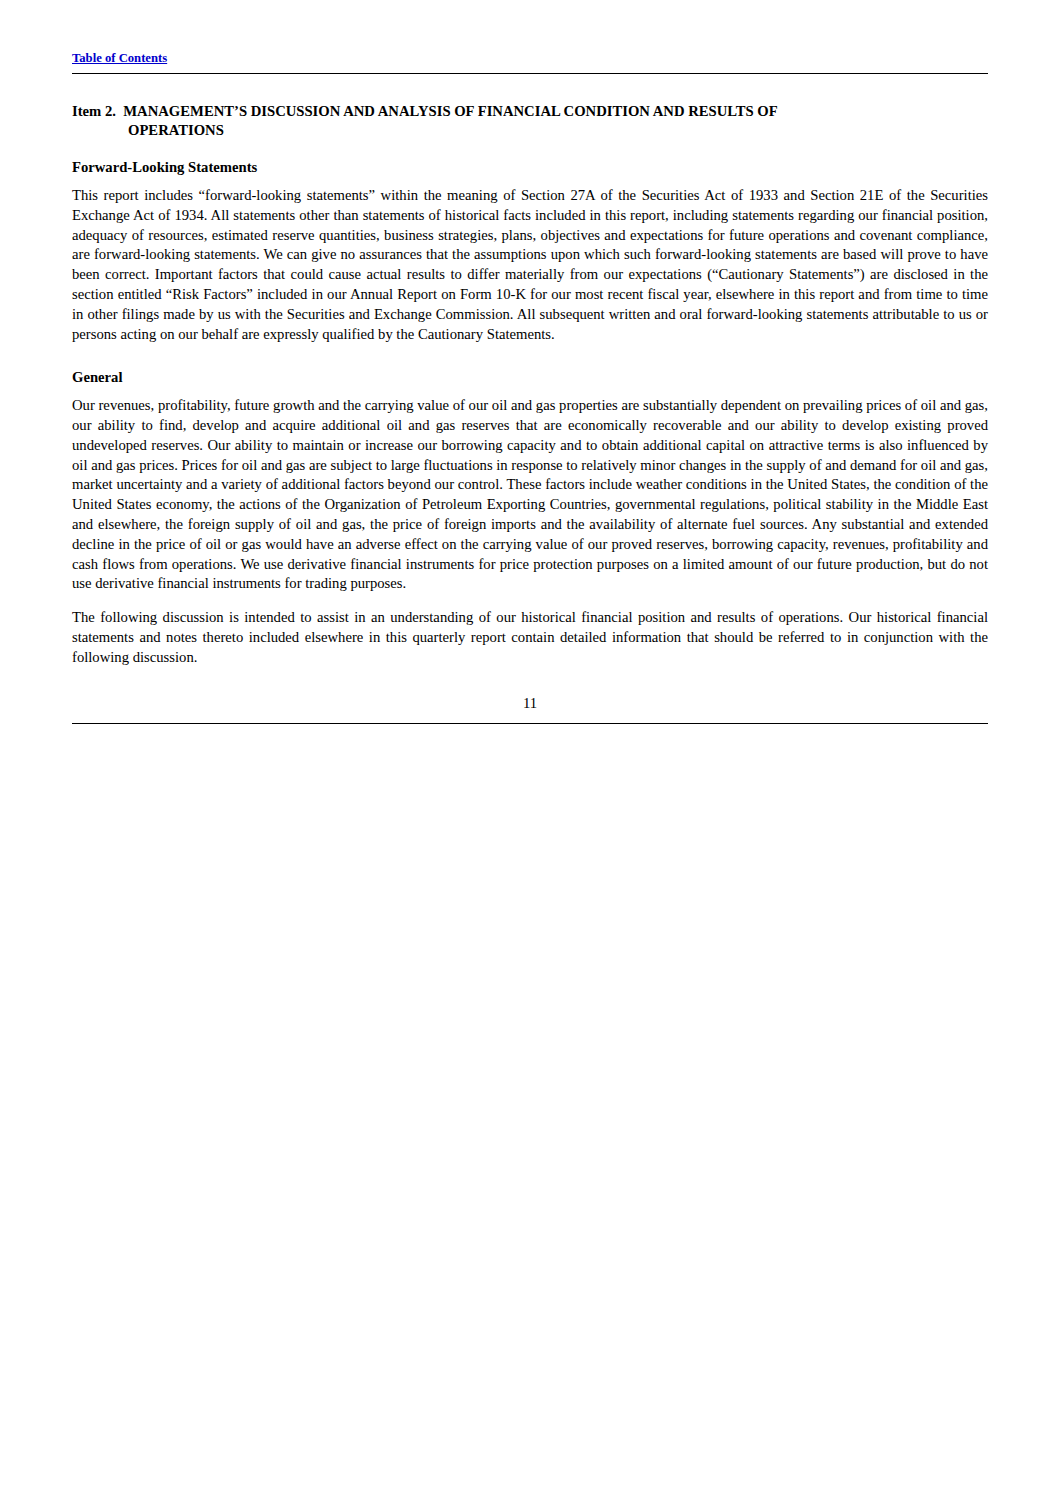Table of Contents
Item 2. MANAGEMENT’S DISCUSSION AND ANALYSIS OF FINANCIAL CONDITION AND RESULTS OF OPERATIONS
Forward-Looking Statements
This report includes “forward-looking statements” within the meaning of Section 27A of the Securities Act of 1933 and Section 21E of the Securities Exchange Act of 1934. All statements other than statements of historical facts included in this report, including statements regarding our financial position, adequacy of resources, estimated reserve quantities, business strategies, plans, objectives and expectations for future operations and covenant compliance, are forward-looking statements. We can give no assurances that the assumptions upon which such forward-looking statements are based will prove to have been correct. Important factors that could cause actual results to differ materially from our expectations (“Cautionary Statements”) are disclosed in the section entitled “Risk Factors” included in our Annual Report on Form 10-K for our most recent fiscal year, elsewhere in this report and from time to time in other filings made by us with the Securities and Exchange Commission. All subsequent written and oral forward-looking statements attributable to us or persons acting on our behalf are expressly qualified by the Cautionary Statements.
General
Our revenues, profitability, future growth and the carrying value of our oil and gas properties are substantially dependent on prevailing prices of oil and gas, our ability to find, develop and acquire additional oil and gas reserves that are economically recoverable and our ability to develop existing proved undeveloped reserves. Our ability to maintain or increase our borrowing capacity and to obtain additional capital on attractive terms is also influenced by oil and gas prices. Prices for oil and gas are subject to large fluctuations in response to relatively minor changes in the supply of and demand for oil and gas, market uncertainty and a variety of additional factors beyond our control. These factors include weather conditions in the United States, the condition of the United States economy, the actions of the Organization of Petroleum Exporting Countries, governmental regulations, political stability in the Middle East and elsewhere, the foreign supply of oil and gas, the price of foreign imports and the availability of alternate fuel sources. Any substantial and extended decline in the price of oil or gas would have an adverse effect on the carrying value of our proved reserves, borrowing capacity, revenues, profitability and cash flows from operations. We use derivative financial instruments for price protection purposes on a limited amount of our future production, but do not use derivative financial instruments for trading purposes.
The following discussion is intended to assist in an understanding of our historical financial position and results of operations. Our historical financial statements and notes thereto included elsewhere in this quarterly report contain detailed information that should be referred to in conjunction with the following discussion.
11